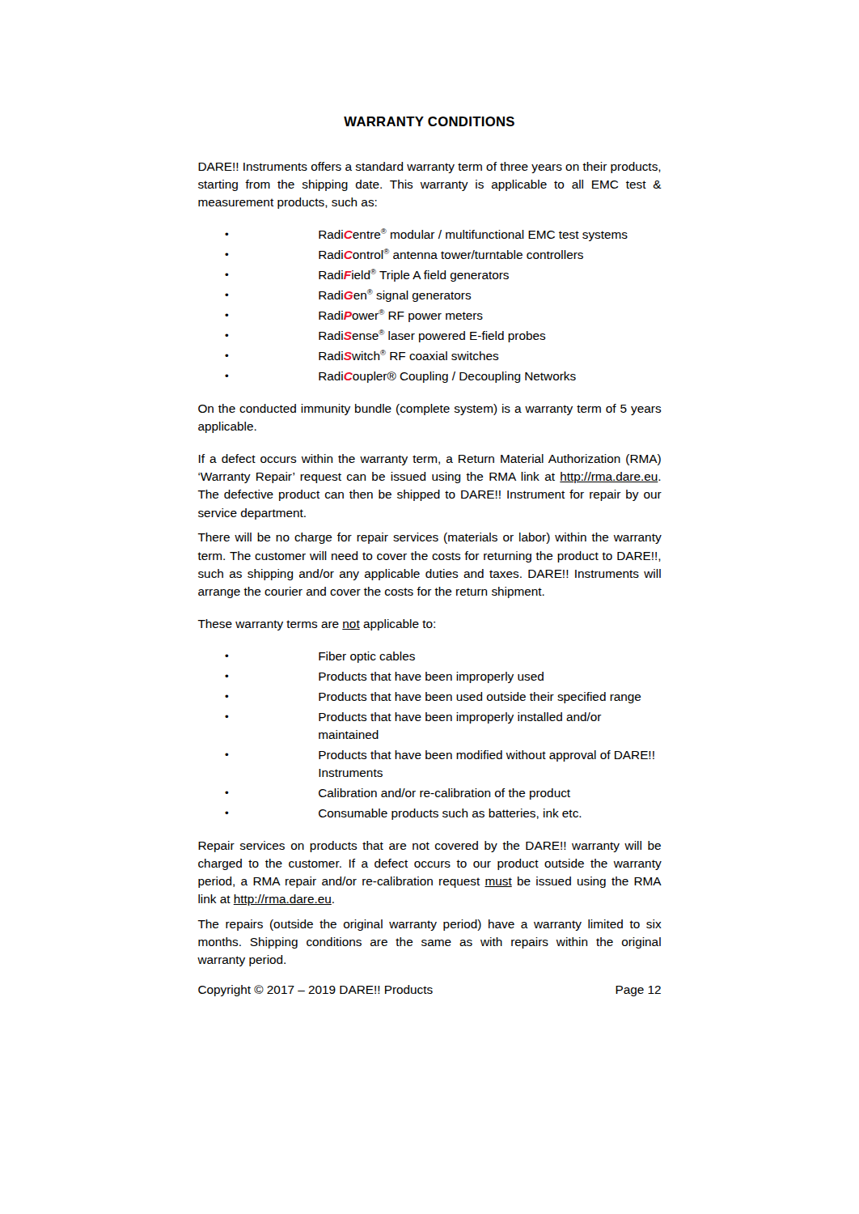WARRANTY CONDITIONS
DARE!! Instruments offers a standard warranty term of three years on their products, starting from the shipping date. This warranty is applicable to all EMC test & measurement products, such as:
RadiCentre® modular / multifunctional EMC test systems
RadiControl® antenna tower/turntable controllers
RadiField® Triple A field generators
RadiGen® signal generators
RadiPower® RF power meters
RadiSense® laser powered E-field probes
RadiSwitch® RF coaxial switches
RadiCoupler® Coupling / Decoupling Networks
On the conducted immunity bundle (complete system) is a warranty term of 5 years applicable.
If a defect occurs within the warranty term, a Return Material Authorization (RMA) ‘Warranty Repair’ request can be issued using the RMA link at http://rma.dare.eu. The defective product can then be shipped to DARE!! Instrument for repair by our service department.
There will be no charge for repair services (materials or labor) within the warranty term. The customer will need to cover the costs for returning the product to DARE!!, such as shipping and/or any applicable duties and taxes. DARE!! Instruments will arrange the courier and cover the costs for the return shipment.
These warranty terms are not applicable to:
Fiber optic cables
Products that have been improperly used
Products that have been used outside their specified range
Products that have been improperly installed and/or maintained
Products that have been modified without approval of DARE!! Instruments
Calibration and/or re-calibration of the product
Consumable products such as batteries, ink etc.
Repair services on products that are not covered by the DARE!! warranty will be charged to the customer. If a defect occurs to our product outside the warranty period, a RMA repair and/or re-calibration request must be issued using the RMA link at http://rma.dare.eu.
The repairs (outside the original warranty period) have a warranty limited to six months. Shipping conditions are the same as with repairs within the original warranty period.
Copyright © 2017 – 2019 DARE!! Products Page 12